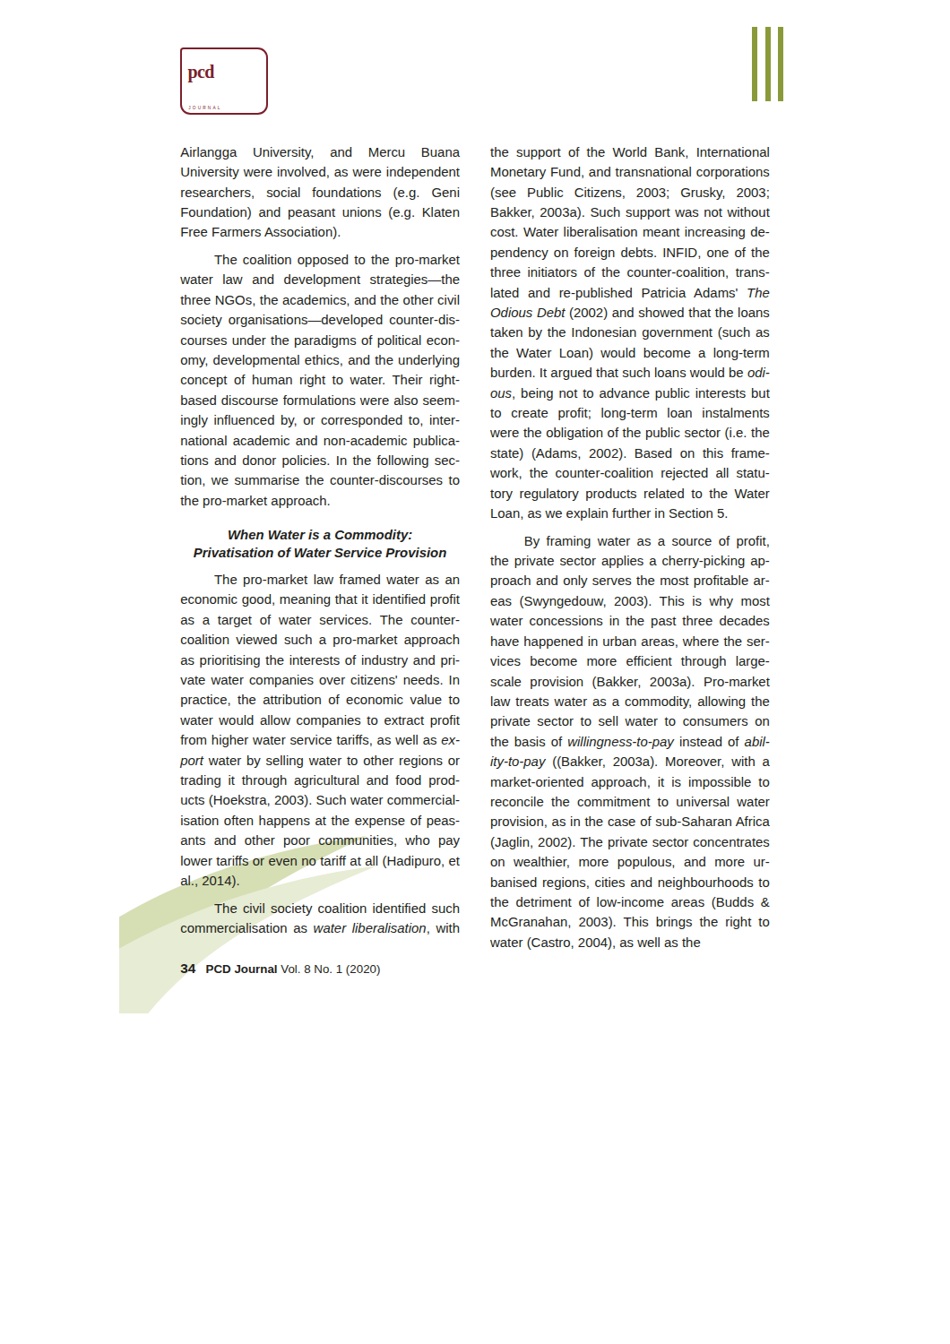pcd
journal
Airlangga University, and Mercu Buana University were involved, as were independent researchers, social foundations (e.g. Geni Foundation) and peasant unions (e.g. Klaten Free Farmers Association).
The coalition opposed to the pro-market water law and development strategies—the three NGOs, the academics, and the other civil society organisations—developed counter-discourses under the paradigms of political economy, developmental ethics, and the underlying concept of human right to water. Their right-based discourse formulations were also seemingly influenced by, or corresponded to, international academic and non-academic publications and donor policies. In the following section, we summarise the counter-discourses to the pro-market approach.
When Water is a Commodity:
Privatisation of Water Service Provision
The pro-market law framed water as an economic good, meaning that it identified profit as a target of water services. The counter-coalition viewed such a pro-market approach as prioritising the interests of industry and private water companies over citizens' needs. In practice, the attribution of economic value to water would allow companies to extract profit from higher water service tariffs, as well as export water by selling water to other regions or trading it through agricultural and food products (Hoekstra, 2003). Such water commercialisation often happens at the expense of peasants and other poor communities, who pay lower tariffs or even no tariff at all (Hadipuro, et al., 2014).
The civil society coalition identified such commercialisation as water liberalisation, with the support of the World Bank, International Monetary Fund, and transnational corporations (see Public Citizens, 2003; Grusky, 2003; Bakker, 2003a). Such support was not without cost. Water liberalisation meant increasing dependency on foreign debts. INFID, one of the three initiators of the counter-coalition, translated and re-published Patricia Adams' The Odious Debt (2002) and showed that the loans taken by the Indonesian government (such as the Water Loan) would become a long-term burden. It argued that such loans would be odious, being not to advance public interests but to create profit; long-term loan instalments were the obligation of the public sector (i.e. the state) (Adams, 2002). Based on this framework, the counter-coalition rejected all statutory regulatory products related to the Water Loan, as we explain further in Section 5.
By framing water as a source of profit, the private sector applies a cherry-picking approach and only serves the most profitable areas (Swyngedouw, 2003). This is why most water concessions in the past three decades have happened in urban areas, where the services become more efficient through large-scale provision (Bakker, 2003a). Pro-market law treats water as a commodity, allowing the private sector to sell water to consumers on the basis of willingness-to-pay instead of ability-to-pay ((Bakker, 2003a). Moreover, with a market-oriented approach, it is impossible to reconcile the commitment to universal water provision, as in the case of sub-Saharan Africa (Jaglin, 2002). The private sector concentrates on wealthier, more populous, and more urbanised regions, cities and neighbourhoods to the detriment of low-income areas (Budds & McGranahan, 2003). This brings the right to water (Castro, 2004), as well as the
34 PCD Journal Vol. 8 No. 1 (2020)